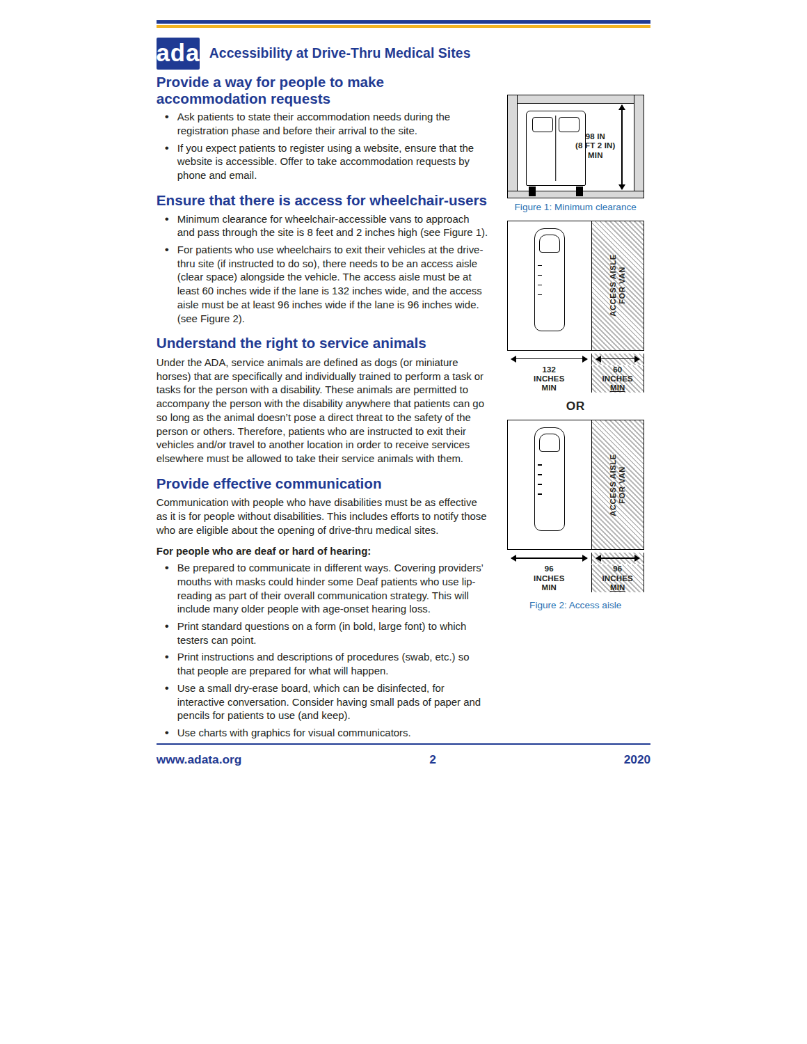ada
Accessibility at Drive-Thru Medical Sites
Provide a way for people to make accommodation requests
Ask patients to state their accommodation needs during the registration phase and before their arrival to the site.
If you expect patients to register using a website, ensure that the website is accessible. Offer to take accommodation requests by phone and email.
Ensure that there is access for wheelchair-users
Minimum clearance for wheelchair-accessible vans to approach and pass through the site is 8 feet and 2 inches high (see Figure 1).
For patients who use wheelchairs to exit their vehicles at the drive-thru site (if instructed to do so), there needs to be an access aisle (clear space) alongside the vehicle. The access aisle must be at least 60 inches wide if the lane is 132 inches wide, and the access aisle must be at least 96 inches wide if the lane is 96 inches wide. (see Figure 2).
Understand the right to service animals
Under the ADA, service animals are defined as dogs (or miniature horses) that are specifically and individually trained to perform a task or tasks for the person with a disability. These animals are permitted to accompany the person with the disability anywhere that patients can go so long as the animal doesn’t pose a direct threat to the safety of the person or others. Therefore, patients who are instructed to exit their vehicles and/or travel to another location in order to receive services elsewhere must be allowed to take their service animals with them.
Provide effective communication
Communication with people who have disabilities must be as effective as it is for people without disabilities. This includes efforts to notify those who are eligible about the opening of drive-thru medical sites.
For people who are deaf or hard of hearing:
Be prepared to communicate in different ways. Covering providers’ mouths with masks could hinder some Deaf patients who use lip-reading as part of their overall communication strategy. This will include many older people with age-onset hearing loss.
Print standard questions on a form (in bold, large font) to which testers can point.
Print instructions and descriptions of procedures (swab, etc.) so that people are prepared for what will happen.
Use a small dry-erase board, which can be disinfected, for interactive conversation. Consider having small pads of paper and pencils for patients to use (and keep).
Use charts with graphics for visual communicators.
98 IN
(8 FT 2 IN)
MIN
Figure 1: Minimum clearance
ACCESS AISLE
FOR VAN
132
INCHES
MIN
60
INCHES
MIN
OR
ACCESS AISLE
FOR VAN
96
INCHES
MIN
96
INCHES
MIN
Figure 2: Access aisle
www.adata.org
2
2020